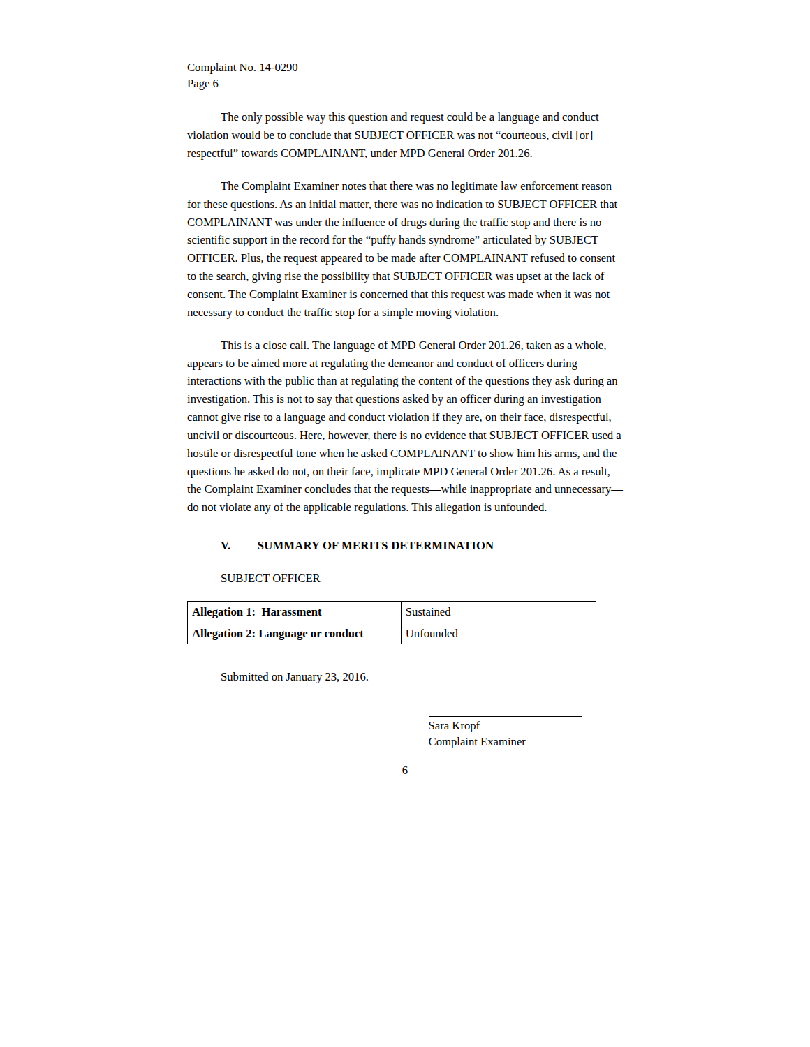Complaint No. 14-0290
Page 6
The only possible way this question and request could be a language and conduct violation would be to conclude that SUBJECT OFFICER was not “courteous, civil [or] respectful” towards COMPLAINANT, under MPD General Order 201.26.
The Complaint Examiner notes that there was no legitimate law enforcement reason for these questions. As an initial matter, there was no indication to SUBJECT OFFICER that COMPLAINANT was under the influence of drugs during the traffic stop and there is no scientific support in the record for the “puffy hands syndrome” articulated by SUBJECT OFFICER. Plus, the request appeared to be made after COMPLAINANT refused to consent to the search, giving rise the possibility that SUBJECT OFFICER was upset at the lack of consent. The Complaint Examiner is concerned that this request was made when it was not necessary to conduct the traffic stop for a simple moving violation.
This is a close call. The language of MPD General Order 201.26, taken as a whole, appears to be aimed more at regulating the demeanor and conduct of officers during interactions with the public than at regulating the content of the questions they ask during an investigation. This is not to say that questions asked by an officer during an investigation cannot give rise to a language and conduct violation if they are, on their face, disrespectful, uncivil or discourteous. Here, however, there is no evidence that SUBJECT OFFICER used a hostile or disrespectful tone when he asked COMPLAINANT to show him his arms, and the questions he asked do not, on their face, implicate MPD General Order 201.26. As a result, the Complaint Examiner concludes that the requests—while inappropriate and unnecessary—do not violate any of the applicable regulations. This allegation is unfounded.
V. SUMMARY OF MERITS DETERMINATION
SUBJECT OFFICER
| Allegation 1: Harassment | Sustained |
| Allegation 2: Language or conduct | Unfounded |
Submitted on January 23, 2016.
Sara Kropf
Complaint Examiner
6